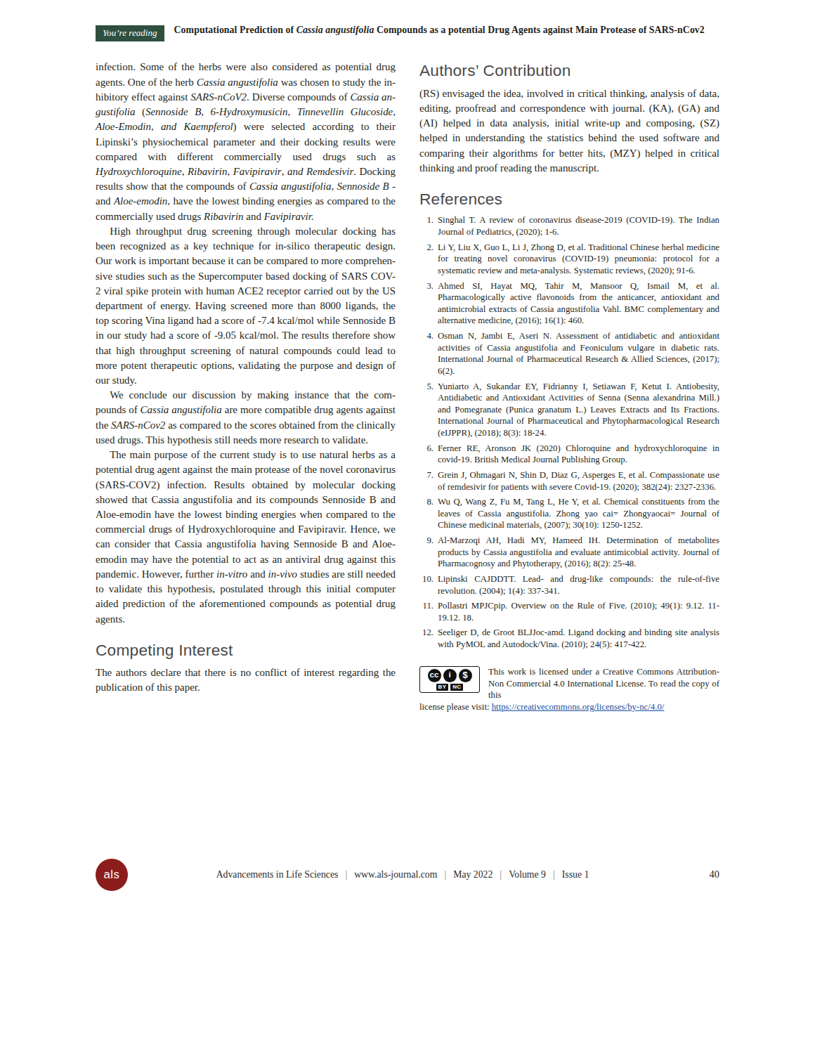You’re reading
Computational Prediction of Cassia angustifolia Compounds as a potential Drug Agents against Main Protease of SARS-nCov2
infection. Some of the herbs were also considered as potential drug agents. One of the herb Cassia angustifolia was chosen to study the inhibitory effect against SARS-nCoV2. Diverse compounds of Cassia angustifolia (Sennoside B, 6-Hydroxymusicin, Tinnevellin Glucoside, Aloe-Emodin, and Kaempferol) were selected according to their Lipinski’s physiochemical parameter and their docking results were compared with different commercially used drugs such as Hydroxychloroquine, Ribavirin, Favipiravir, and Remdesivir. Docking results show that the compounds of Cassia angustifolia, Sennoside B - and Aloe-emodin, have the lowest binding energies as compared to the commercially used drugs Ribavirin and Favipiravir.
High throughput drug screening through molecular docking has been recognized as a key technique for in-silico therapeutic design. Our work is important because it can be compared to more comprehensive studies such as the Supercomputer based docking of SARS COV-2 viral spike protein with human ACE2 receptor carried out by the US department of energy. Having screened more than 8000 ligands, the top scoring Vina ligand had a score of -7.4 kcal/mol while Sennoside B in our study had a score of -9.05 kcal/mol. The results therefore show that high throughput screening of natural compounds could lead to more potent therapeutic options, validating the purpose and design of our study.
We conclude our discussion by making instance that the compounds of Cassia angustifolia are more compatible drug agents against the SARS-nCov2 as compared to the scores obtained from the clinically used drugs. This hypothesis still needs more research to validate.
The main purpose of the current study is to use natural herbs as a potential drug agent against the main protease of the novel coronavirus (SARS-COV2) infection. Results obtained by molecular docking showed that Cassia angustifolia and its compounds Sennoside B and Aloe-emodin have the lowest binding energies when compared to the commercial drugs of Hydroxychloroquine and Favipiravir. Hence, we can consider that Cassia angustifolia having Sennoside B and Aloe-emodin may have the potential to act as an antiviral drug against this pandemic. However, further in-vitro and in-vivo studies are still needed to validate this hypothesis, postulated through this initial computer aided prediction of the aforementioned compounds as potential drug agents.
Competing Interest
The authors declare that there is no conflict of interest regarding the publication of this paper.
Authors’ Contribution
(RS) envisaged the idea, involved in critical thinking, analysis of data, editing, proofread and correspondence with journal. (KA), (GA) and (AI) helped in data analysis, initial write-up and composing, (SZ) helped in understanding the statistics behind the used software and comparing their algorithms for better hits, (MZY) helped in critical thinking and proof reading the manuscript.
References
Singhal T. A review of coronavirus disease-2019 (COVID-19). The Indian Journal of Pediatrics, (2020); 1-6.
Li Y, Liu X, Guo L, Li J, Zhong D, et al. Traditional Chinese herbal medicine for treating novel coronavirus (COVID-19) pneumonia: protocol for a systematic review and meta-analysis. Systematic reviews, (2020); 91-6.
Ahmed SI, Hayat MQ, Tahir M, Mansoor Q, Ismail M, et al. Pharmacologically active flavonoids from the anticancer, antioxidant and antimicrobial extracts of Cassia angustifolia Vahl. BMC complementary and alternative medicine, (2016); 16(1): 460.
Osman N, Jambi E, Aseri N. Assessment of antidiabetic and antioxidant activities of Cassia angustifolia and Feoniculum vulgare in diabetic rats. International Journal of Pharmaceutical Research & Allied Sciences, (2017); 6(2).
Yuniarto A, Sukandar EY, Fidrianny I, Setiawan F, Ketut I. Antiobesity, Antidiabetic and Antioxidant Activities of Senna (Senna alexandrina Mill.) and Pomegranate (Punica granatum L.) Leaves Extracts and Its Fractions. International Journal of Pharmaceutical and Phytopharmacological Research (eIJPPR), (2018); 8(3): 18-24.
Ferner RE, Aronson JK (2020) Chloroquine and hydroxychloroquine in covid-19. British Medical Journal Publishing Group.
Grein J, Ohmagari N, Shin D, Diaz G, Asperges E, et al. Compassionate use of remdesivir for patients with severe Covid-19. (2020); 382(24): 2327-2336.
Wu Q, Wang Z, Fu M, Tang L, He Y, et al. Chemical constituents from the leaves of Cassia angustifolia. Zhong yao cai= Zhongyaocai= Journal of Chinese medicinal materials, (2007); 30(10): 1250-1252.
Al-Marzoqi AH, Hadi MY, Hameed IH. Determination of metabolites products by Cassia angustifolia and evaluate antimicobial activity. Journal of Pharmacognosy and Phytotherapy, (2016); 8(2): 25-48.
Lipinski CAJDDTT. Lead- and drug-like compounds: the rule-of-five revolution. (2004); 1(4): 337-341.
Pollastri MPJCpip. Overview on the Rule of Five. (2010); 49(1): 9.12. 11-19.12. 18.
Seeliger D, de Groot BLJJoc-amd. Ligand docking and binding site analysis with PyMOL and Autodock/Vina. (2010); 24(5): 417-422.
cc
i
$
BY NC
This work is licensed under a Creative Commons Attribution-Non Commercial 4.0 International License. To read the copy of this
license please visit: https://creativecommons.org/licenses/by-nc/4.0/
als
Advancements in Life Sciences| www.als-journal.com| May 2022| Volume 9| Issue 1
40